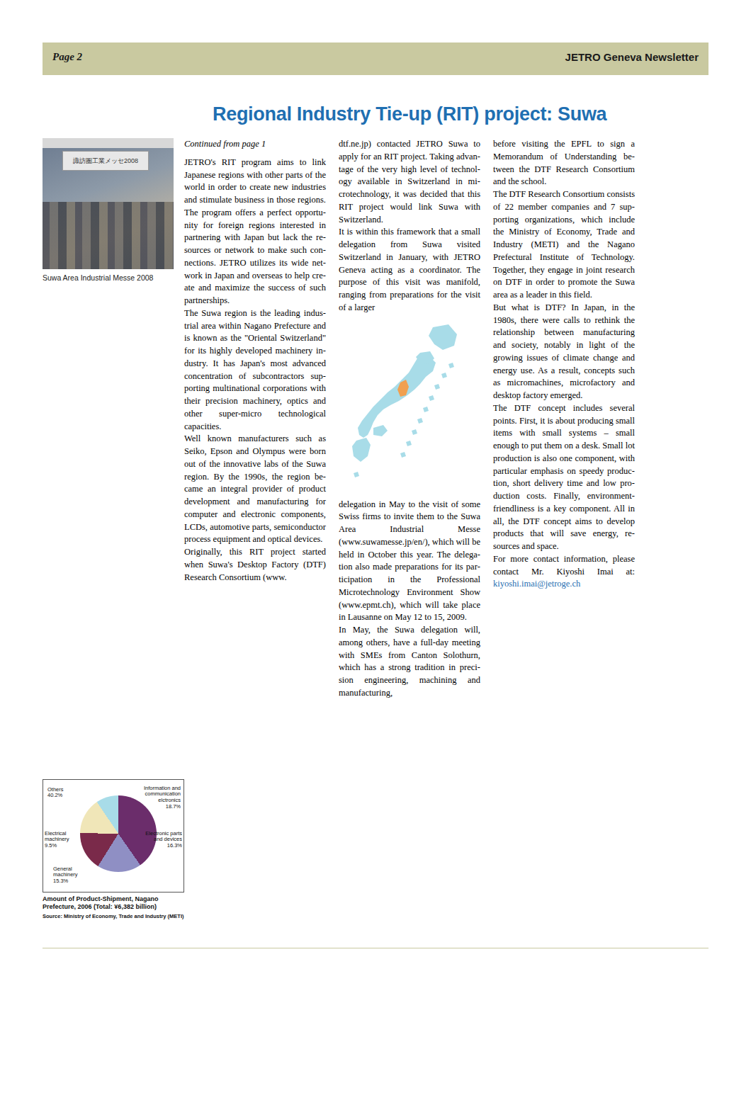Page 2
JETRO Geneva Newsletter
Regional Industry Tie-up (RIT) project: Suwa
諏訪圏工業メッセ2008
Suwa Area Industrial Messe 2008
Others
40.2%
Information and
communication
elctronics
18.7%
Electrical
machinery
9.5%
Electronic parts
and devices
16.3%
General
machinery
15.3%
Amount of Product-Shipment, Nagano Prefecture, 2006 (Total: ¥6,382 billion)
Source: Ministry of Economy, Trade and Industry (METI)
Continued from page 1
JETRO's RIT program aims to link Japanese regions with other parts of the world in order to create new industries and stimulate business in those regions. The program offers a perfect opportunity for foreign regions interested in partnering with Japan but lack the resources or network to make such connections. JETRO utilizes its wide network in Japan and overseas to help create and maximize the success of such partnerships.
The Suwa region is the leading industrial area within Nagano Prefecture and is known as the "Oriental Switzerland" for its highly developed machinery industry. It has Japan's most advanced concentration of subcontractors supporting multinational corporations with their precision machinery, optics and other super-micro technological capacities.
Well known manufacturers such as Seiko, Epson and Olympus were born out of the innovative labs of the Suwa region. By the 1990s, the region became an integral provider of product development and manufacturing for computer and electronic components, LCDs, automotive parts, semiconductor process equipment and optical devices.
Originally, this RIT project started when Suwa's Desktop Factory (DTF) Research Consortium (www.
dtf.ne.jp) contacted JETRO Suwa to apply for an RIT project. Taking advantage of the very high level of technology available in Switzerland in microtechnology, it was decided that this RIT project would link Suwa with Switzerland.
It is within this framework that a small delegation from Suwa visited Switzerland in January, with JETRO Geneva acting as a coordinator. The purpose of this visit was manifold, ranging from preparations for the visit of a larger
delegation in May to the visit of some Swiss firms to invite them to the Suwa Area Industrial Messe (www.suwamesse.jp/en/), which will be held in October this year. The delegation also made preparations for its participation in the Professional Microtechnology Environment Show (www.epmt.ch), which will take place in Lausanne on May 12 to 15, 2009.
In May, the Suwa delegation will, among others, have a full-day meeting with SMEs from Canton Solothurn, which has a strong tradition in precision engineering, machining and manufacturing,
before visiting the EPFL to sign a Memorandum of Understanding between the DTF Research Consortium and the school.
The DTF Research Consortium consists of 22 member companies and 7 supporting organizations, which include the Ministry of Economy, Trade and Industry (METI) and the Nagano Prefectural Institute of Technology. Together, they engage in joint research on DTF in order to promote the Suwa area as a leader in this field.
But what is DTF? In Japan, in the 1980s, there were calls to rethink the relationship between manufacturing and society, notably in light of the growing issues of climate change and energy use. As a result, concepts such as micromachines, microfactory and desktop factory emerged.
The DTF concept includes several points. First, it is about producing small items with small systems – small enough to put them on a desk. Small lot production is also one component, with particular emphasis on speedy production, short delivery time and low production costs. Finally, environment-friendliness is a key component. All in all, the DTF concept aims to develop products that will save energy, resources and space.
For more contact information, please contact Mr. Kiyoshi Imai at: kiyoshi.imai@jetroge.ch